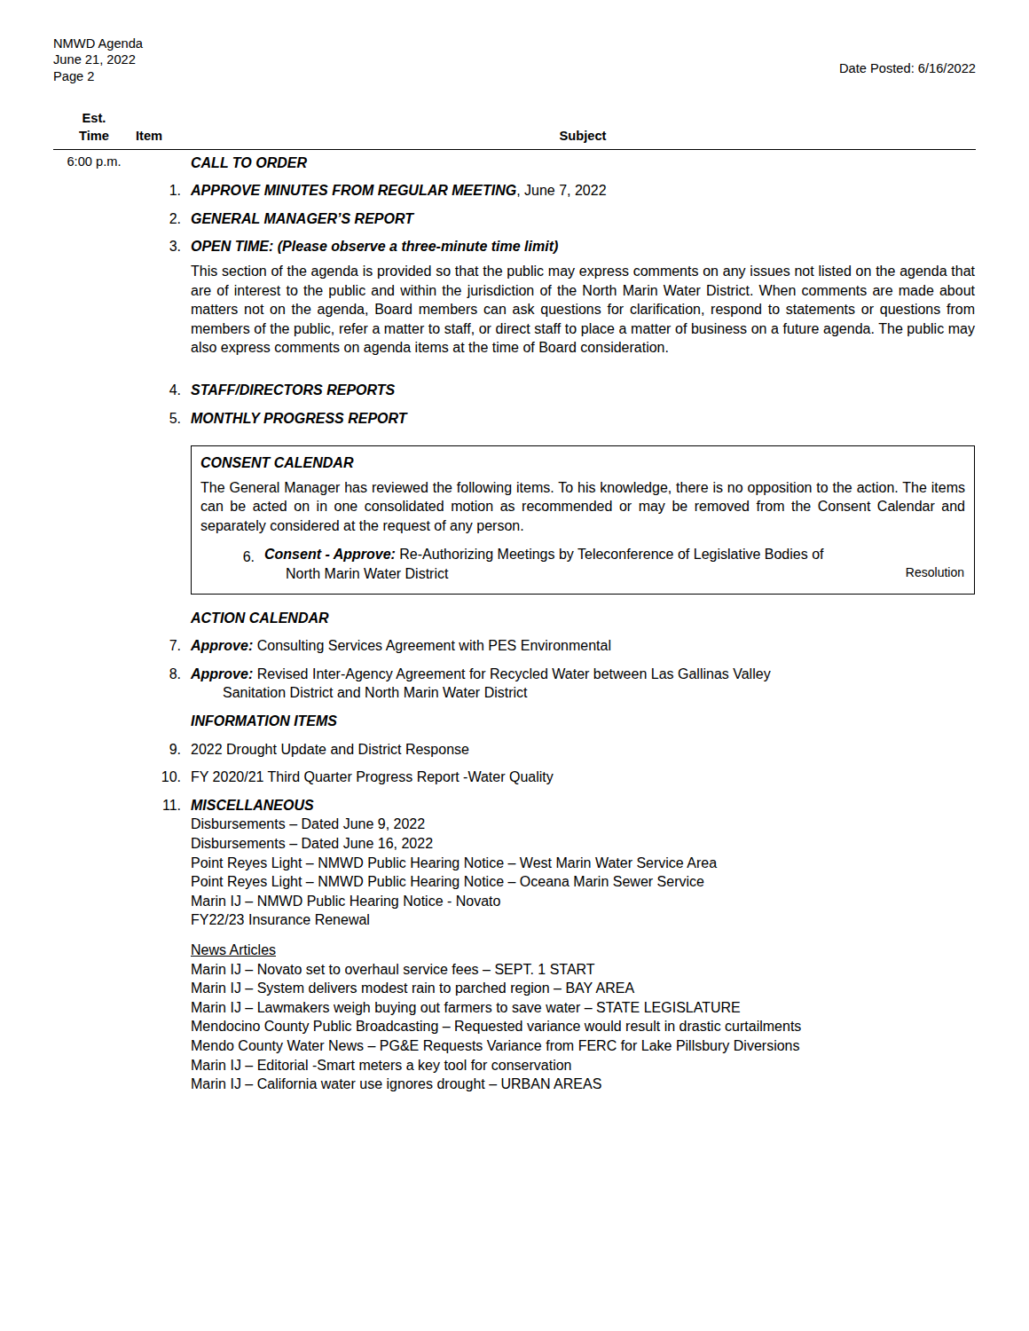NMWD Agenda
June 21, 2022
Page 2
Date Posted: 6/16/2022
| Est. Time | Item | Subject |
| --- | --- | --- |
| 6:00 p.m. | | CALL TO ORDER |
| | 1. | APPROVE MINUTES FROM REGULAR MEETING , June 7, 2022 |
| | 2. | GENERAL MANAGER’S REPORT |
| | 3. | OPEN TIME: (Please observe a three-minute time limit) This section of the agenda is provided so that the public may express comments on any issues not listed on the agenda that are of interest to the public and within the jurisdiction of the North Marin Water District. When comments are made about matters not on the agenda, Board members can ask questions for clarification, respond to statements or questions from members of the public, refer a matter to staff, or direct staff to place a matter of business on a future agenda. The public may also express comments on agenda items at the time of Board consideration. |
| | 4. | STAFF/DIRECTORS REPORTS |
| | 5. | MONTHLY PROGRESS REPORT |
| | | CONSENT CALENDAR The General Manager has reviewed the following items. To his knowledge, there is no opposition to the action. The items can be acted on in one consolidated motion as recommended or may be removed from the Consent Calendar and separately considered at the request of any person. / 6. / Consent - Approve: Re-Authorizing Meetings by Teleconference of Legislative Bodies of North Marin Water District Resolution / |
| | | ACTION CALENDAR |
| | 7. | Approve: Consulting Services Agreement with PES Environmental |
| | 8. | Approve: Revised Inter-Agency Agreement for Recycled Water between Las Gallinas Valley Sanitation District and North Marin Water District |
| | | INFORMATION ITEMS |
| | 9. | 2022 Drought Update and District Response |
| | 10. | FY 2020/21 Third Quarter Progress Report -Water Quality |
| | 11. | MISCELLANEOUS Disbursements – Dated June 9, 2022 Disbursements – Dated June 16, 2022 Point Reyes Light – NMWD Public Hearing Notice – West Marin Water Service Area Point Reyes Light – NMWD Public Hearing Notice – Oceana Marin Sewer Service Marin IJ – NMWD Public Hearing Notice - Novato FY22/23 Insurance Renewal News Articles Marin IJ – Novato set to overhaul service fees – SEPT. 1 START Marin IJ – System delivers modest rain to parched region – BAY AREA Marin IJ – Lawmakers weigh buying out farmers to save water – STATE LEGISLATURE Mendocino County Public Broadcasting – Requested variance would result in drastic curtailments Mendo County Water News – PG&E Requests Variance from FERC for Lake Pillsbury Diversions Marin IJ – Editorial -Smart meters a key tool for conservation Marin IJ – California water use ignores drought – URBAN AREAS |